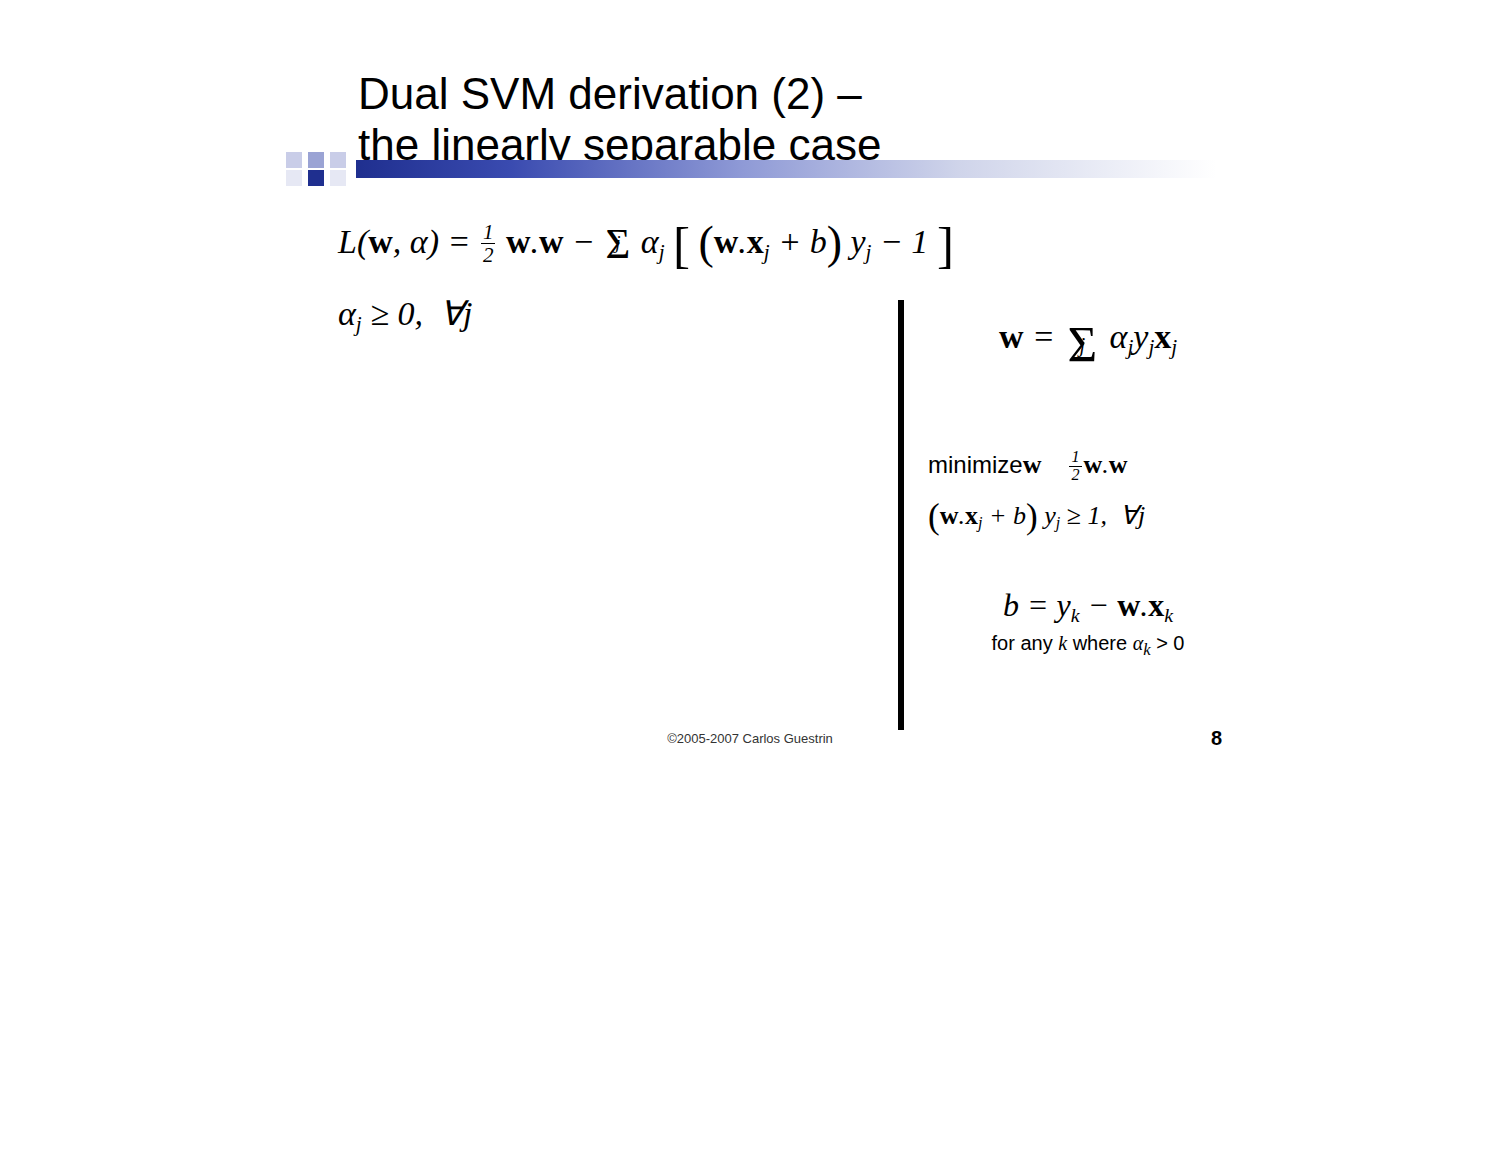Dual SVM derivation (2) –
the linearly separable case
L(w, α) = 12 w.w − Σj αj [ (w.xj + b) yj − 1 ]
αj ≥ 0, ∀j
w = Σj αjyjxj
minimize w 12 w.w
(w.xj + b) yj ≥ 1, ∀j
b = yk − w.xk
for any k where αk > 0
©2005-2007 Carlos Guestrin
8